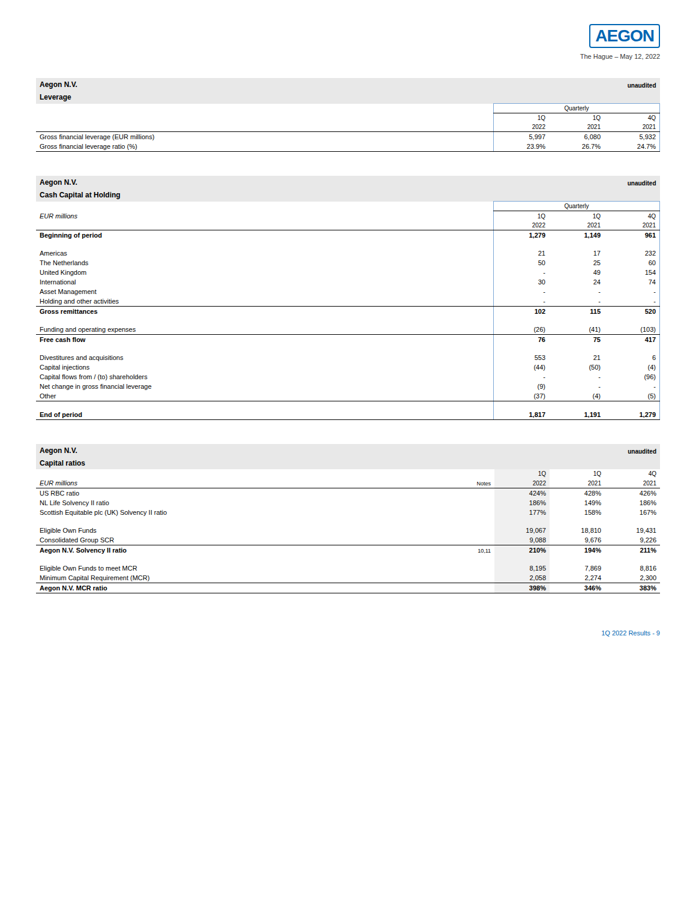AEGON
The Hague – May 12, 2022
| Aegon N.V. | unaudited |
| Leverage |
| | Quarterly |
| | 1Q | 1Q | 4Q |
| | 2022 | 2021 | 2021 |
| Gross financial leverage (EUR millions) | 5,997 | 6,080 | 5,932 |
| Gross financial leverage ratio (%) | 23.9% | 26.7% | 24.7% |
| Aegon N.V. | unaudited |
| Cash Capital at Holding |
| | Quarterly |
| EUR millions | 1Q | 1Q | 4Q |
| | 2022 | 2021 | 2021 |
| Beginning of period | 1,279 | 1,149 | 961 |
| Americas | 21 | 17 | 232 |
| The Netherlands | 50 | 25 | 60 |
| United Kingdom | - | 49 | 154 |
| International | 30 | 24 | 74 |
| Asset Management | - | - | - |
| Holding and other activities | - | - | - |
| Gross remittances | 102 | 115 | 520 |
| Funding and operating expenses | (26) | (41) | (103) |
| Free cash flow | 76 | 75 | 417 |
| Divestitures and acquisitions | 553 | 21 | 6 |
| Capital injections | (44) | (50) | (4) |
| Capital flows from / (to) shareholders | - | - | (96) |
| Net change in gross financial leverage | (9) | - | - |
| Other | (37) | (4) | (5) |
| End of period | 1,817 | 1,191 | 1,279 |
| Aegon N.V. | unaudited |
| Capital ratios |
| | | 1Q | 1Q | 4Q |
| EUR millions | Notes | 2022 | 2021 | 2021 |
| US RBC ratio | | 424% | 428% | 426% |
| NL Life Solvency II ratio | | 186% | 149% | 186% |
| Scottish Equitable plc (UK) Solvency II ratio | | 177% | 158% | 167% |
| Eligible Own Funds | | 19,067 | 18,810 | 19,431 |
| Consolidated Group SCR | | 9,088 | 9,676 | 9,226 |
| Aegon N.V. Solvency II ratio | 10,11 | 210% | 194% | 211% |
| Eligible Own Funds to meet MCR | | 8,195 | 7,869 | 8,816 |
| Minimum Capital Requirement (MCR) | | 2,058 | 2,274 | 2,300 |
| Aegon N.V. MCR ratio | | 398% | 346% | 383% |
1Q 2022 Results - 9